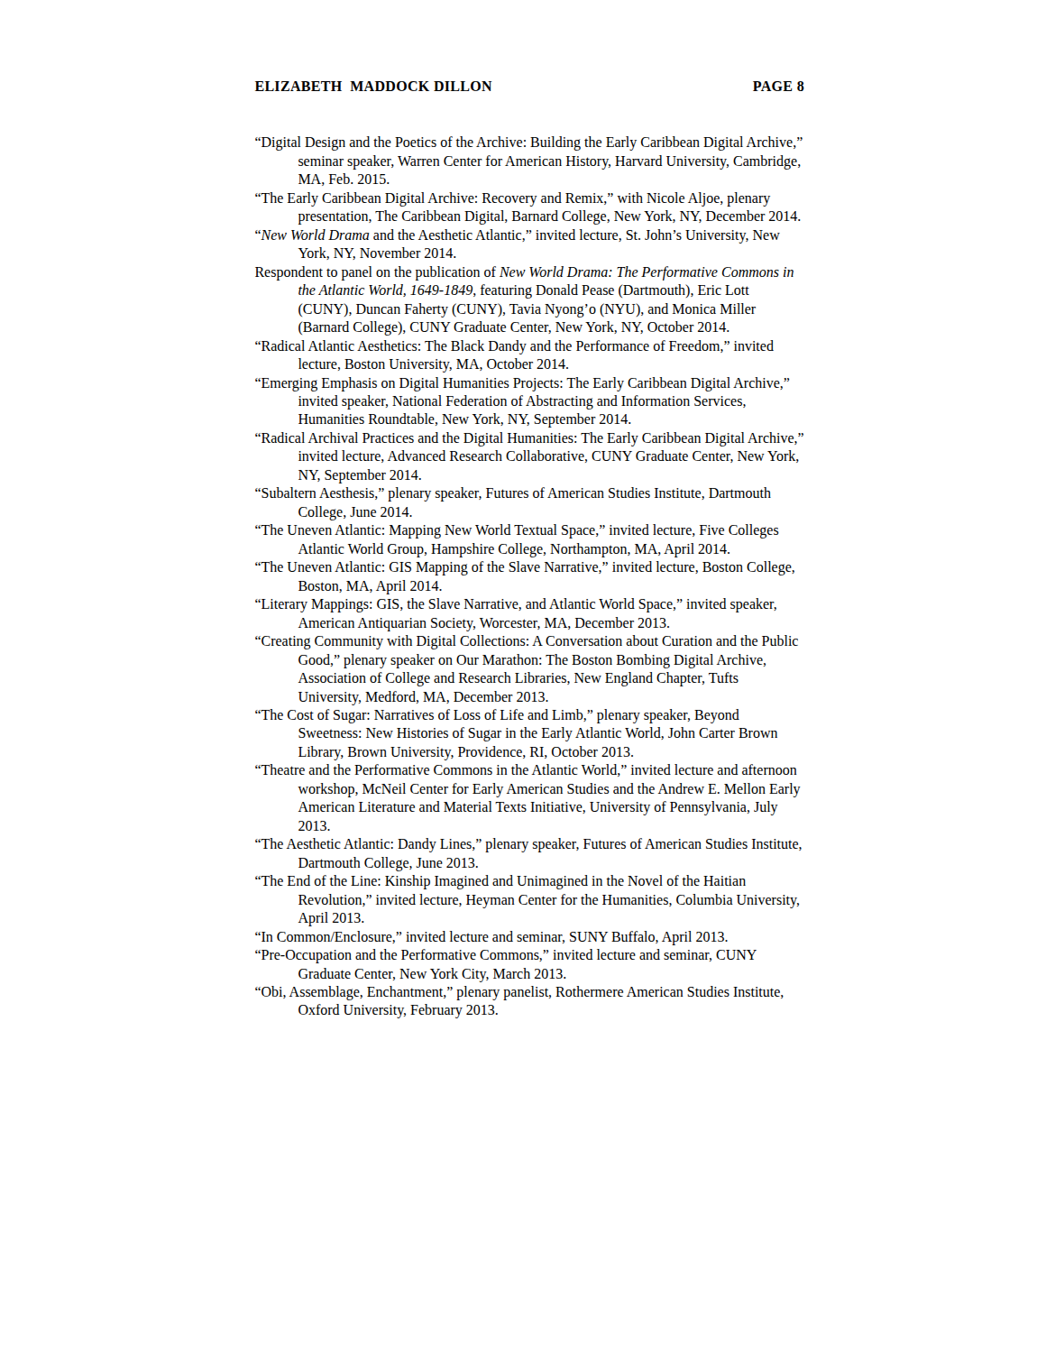Elizabeth Maddock Dillon Page 8
“Digital Design and the Poetics of the Archive: Building the Early Caribbean Digital Archive,” seminar speaker, Warren Center for American History, Harvard University, Cambridge, MA, Feb. 2015.
“The Early Caribbean Digital Archive: Recovery and Remix,” with Nicole Aljoe, plenary presentation, The Caribbean Digital, Barnard College, New York, NY, December 2014.
“New World Drama and the Aesthetic Atlantic,” invited lecture, St. John’s University, New York, NY, November 2014.
Respondent to panel on the publication of New World Drama: The Performative Commons in the Atlantic World, 1649-1849, featuring Donald Pease (Dartmouth), Eric Lott (CUNY), Duncan Faherty (CUNY), Tavia Nyong’o (NYU), and Monica Miller (Barnard College), CUNY Graduate Center, New York, NY, October 2014.
“Radical Atlantic Aesthetics: The Black Dandy and the Performance of Freedom,” invited lecture, Boston University, MA, October 2014.
“Emerging Emphasis on Digital Humanities Projects: The Early Caribbean Digital Archive,” invited speaker, National Federation of Abstracting and Information Services, Humanities Roundtable, New York, NY, September 2014.
“Radical Archival Practices and the Digital Humanities: The Early Caribbean Digital Archive,” invited lecture, Advanced Research Collaborative, CUNY Graduate Center, New York, NY, September 2014.
“Subaltern Aesthesis,” plenary speaker, Futures of American Studies Institute, Dartmouth College, June 2014.
“The Uneven Atlantic: Mapping New World Textual Space,” invited lecture, Five Colleges Atlantic World Group, Hampshire College, Northampton, MA, April 2014.
“The Uneven Atlantic: GIS Mapping of the Slave Narrative,” invited lecture, Boston College, Boston, MA, April 2014.
“Literary Mappings: GIS, the Slave Narrative, and Atlantic World Space,” invited speaker, American Antiquarian Society, Worcester, MA, December 2013.
“Creating Community with Digital Collections: A Conversation about Curation and the Public Good,” plenary speaker on Our Marathon: The Boston Bombing Digital Archive, Association of College and Research Libraries, New England Chapter, Tufts University, Medford, MA, December 2013.
“The Cost of Sugar: Narratives of Loss of Life and Limb,” plenary speaker, Beyond Sweetness: New Histories of Sugar in the Early Atlantic World, John Carter Brown Library, Brown University, Providence, RI, October 2013.
“Theatre and the Performative Commons in the Atlantic World,” invited lecture and afternoon workshop, McNeil Center for Early American Studies and the Andrew E. Mellon Early American Literature and Material Texts Initiative, University of Pennsylvania, July 2013.
“The Aesthetic Atlantic: Dandy Lines,” plenary speaker, Futures of American Studies Institute, Dartmouth College, June 2013.
“The End of the Line: Kinship Imagined and Unimagined in the Novel of the Haitian Revolution,” invited lecture, Heyman Center for the Humanities, Columbia University, April 2013.
“In Common/Enclosure,” invited lecture and seminar, SUNY Buffalo, April 2013.
“Pre-Occupation and the Performative Commons,” invited lecture and seminar, CUNY Graduate Center, New York City, March 2013.
“Obi, Assemblage, Enchantment,” plenary panelist, Rothermere American Studies Institute, Oxford University, February 2013.